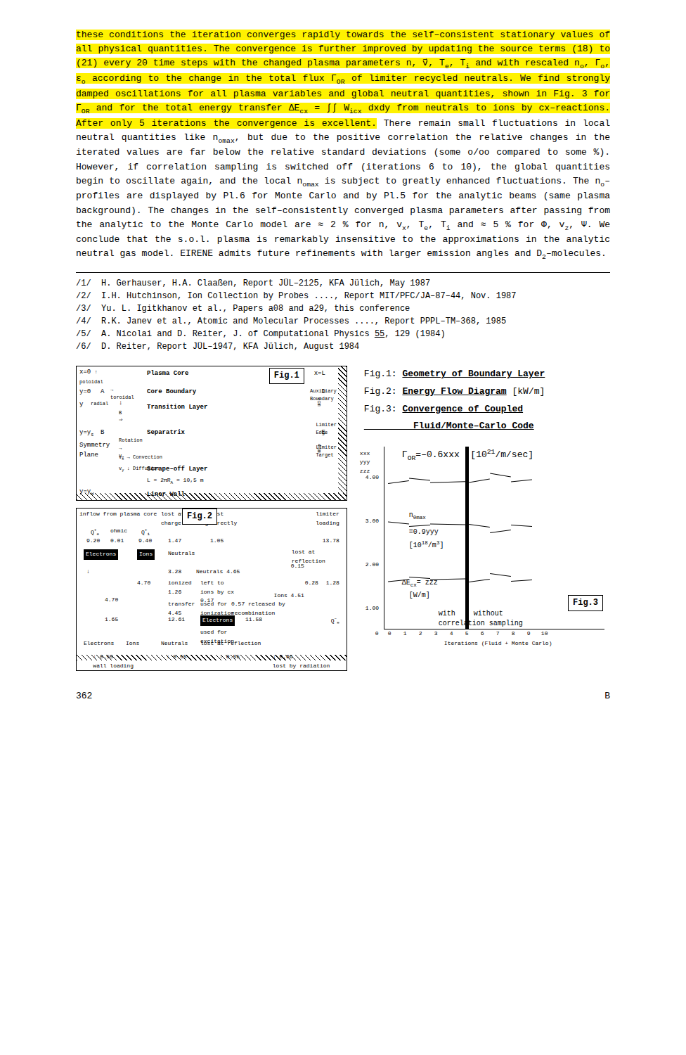these conditions the iteration converges rapidly towards the self–consistent stationary values of all physical quantities. The convergence is further improved by updating the source terms (18) to (21) every 20 time steps with the changed plasma parameters n, v⃗, Te, Ti and with rescaled no, Γo, εo according to the change in the total flux ΓOR of limiter recycled neutrals. We find strongly damped oscillations for all plasma variables and global neutral quantities, shown in Fig. 3 for ΓOR and for the total energy transfer ΔEcx = ∫∫ Wicx dxdy from neutrals to ions by cx–reactions. After only 5 iterations the convergence is excellent. There remain small fluctuations in local neutral quantities like nomax, but due to the positive correlation the relative changes in the iterated values are far below the relative standard deviations (some o/oo compared to some %). However, if correlation sampling is switched off (iterations 6 to 10), the global quantities begin to oscillate again, and the local nomax is subject to greatly enhanced fluctuations. The no–profiles are displayed by Pl.6 for Monte Carlo and by Pl.5 for the analytic beams (same plasma background). The changes in the self–consistently converged plasma parameters after passing from the analytic to the Monte Carlo model are ≈ 2 % for n, vx, Te, Ti and ≈ 5 % for Φ, vz, Ψ. We conclude that the s.o.l. plasma is remarkably insensitive to the approximations in the analytic neutral gas model. EIRENE admits future refinements with larger emission angles and D2–molecules.
/1/ H. Gerhauser, H.A. Claaßen, Report JÜL–2125, KFA Jülich, May 1987
/2/ I.H. Hutchinson, Ion Collection by Probes ...., Report MIT/PFC/JA–87–44, Nov. 1987
/3/ Yu. L. Igitkhanov et al., Papers a08 and a29, this conference
/4/ R.K. Janev et al., Atomic and Molecular Processes ...., Report PPPL–TM–368, 1985
/5/ A. Nicolai and D. Reiter, J. of Computational Physics 55, 129 (1984)
/6/ D. Reiter, Report JÜL–1947, KFA Jülich, August 1984
x=0 ↑
poloidal
Plasma Core
x=L
y=0
A
→
toroidal
Core Boundary
D
y
radial
↓
B
Transition Layer
2cm
Auxiliary
Boundary
⇒
y=ys
B
Separatrix
E
Limiter
Edge
Symmetry
Plane
Rotation
→
vz
vx → Convection
vy ↓ Diffusion
Scrape–off Layer
L = 2πRA = 10,5 m
4cm
Limiter
Target
y=yw
Liner Wall
Fig.1
inflow from plasma core
lost after
charge exchange
lost
directly
limiter
loading
Fig.2
Q+e
ohmic
Q+i
9.20
0.01
9.40
1.47
1.05
13.78
Electrons
Ions
Neutrals
lost at
reflection
0.15
↓
3.28
Neutrals 4.65
4.70
ionized
1.26
left to
ions by cx
0.17
0.28
1.28
Ions 4.51
4.70
transfer
4.45
used for
ionization
0.57 released by
recombination
1.65
12.61
Electrons
11.58
Q–e
used for
excitation
Electrons
Ions
Neutrals
lost at reflection
↓ 0.55
wall loading ↓ 0.55 ↓ 0.55 ↓ 0.66
lost by radiation
Fig.1: Geometry of Boundary Layer
Fig.2: Energy Flow Diagram [kW/m]
Fig.3: Convergence of Coupled
Fluid/Monte–Carlo Code
xxx
yyy
zzz
ΓOR=–0.6xxx [1021/m/sec]
4.00
3.00
2.00
1.00
0
n0max
=0.9yyy
[1018/m3]
ΔEcx= zzz
[W/m]
with
without
correlation sampling
Fig.3
0
1
2
3
4
5
6
7
8
9
10
Iterations (Fluid + Monte Carlo)
362 B